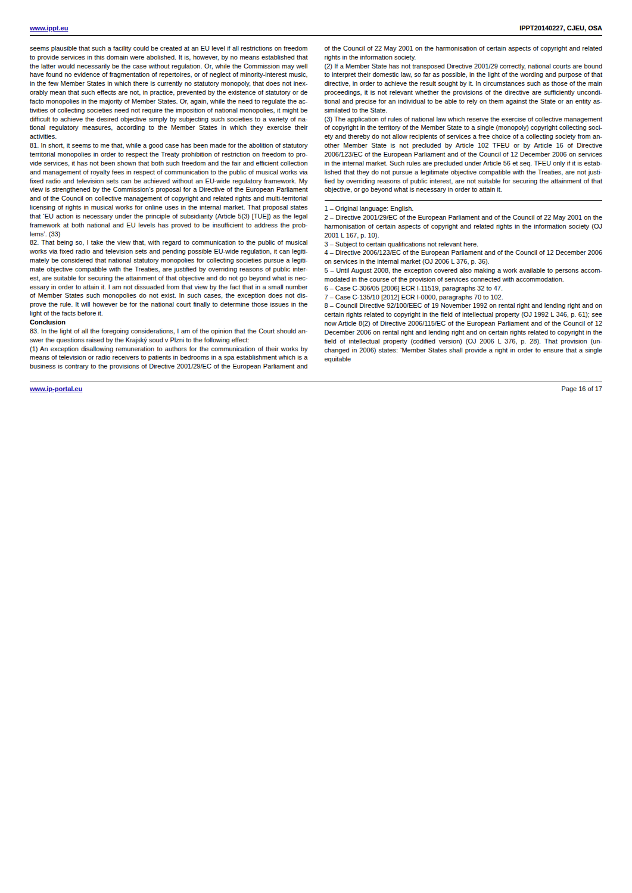www.ippt.eu IPPT20140227, CJEU, OSA
seems plausible that such a facility could be created at an EU level if all restrictions on freedom to provide services in this domain were abolished. It is, however, by no means established that the latter would necessarily be the case without regulation. Or, while the Commission may well have found no evidence of fragmentation of repertoires, or of neglect of minority-interest music, in the few Member States in which there is currently no statutory monopoly, that does not inexorably mean that such effects are not, in practice, prevented by the existence of statutory or de facto monopolies in the majority of Member States. Or, again, while the need to regulate the activities of collecting societies need not require the imposition of national monopolies, it might be difficult to achieve the desired objective simply by subjecting such societies to a variety of national regulatory measures, according to the Member States in which they exercise their activities.
81. In short, it seems to me that, while a good case has been made for the abolition of statutory territorial monopolies in order to respect the Treaty prohibition of restriction on freedom to provide services, it has not been shown that both such freedom and the fair and efficient collection and management of royalty fees in respect of communication to the public of musical works via fixed radio and television sets can be achieved without an EU-wide regulatory framework. My view is strengthened by the Commission’s proposal for a Directive of the European Parliament and of the Council on collective management of copyright and related rights and multi-territorial licensing of rights in musical works for online uses in the internal market. That proposal states that ‘EU action is necessary under the principle of subsidiarity (Article 5(3) [TUE]) as the legal framework at both national and EU levels has proved to be insufficient to address the problems’. (33)
82. That being so, I take the view that, with regard to communication to the public of musical works via fixed radio and television sets and pending possible EU-wide regulation, it can legitimately be considered that national statutory monopolies for collecting societies pursue a legitimate objective compatible with the Treaties, are justified by overriding reasons of public interest, are suitable for securing the attainment of that objective and do not go beyond what is necessary in order to attain it. I am not dissuaded from that view by the fact that in a small number of Member States such monopolies do not exist. In such cases, the exception does not disprove the rule. It will however be for the national court finally to determine those issues in the light of the facts before it.
Conclusion
83. In the light of all the foregoing considerations, I am of the opinion that the Court should answer the questions raised by the Krajský soud v Plzni to the following effect:
(1) An exception disallowing remuneration to authors for the communication of their works by means of television or radio receivers to patients in bedrooms in a spa establishment which is a business is contrary to the provisions of Directive 2001/29/EC of the European Parliament and of the Council of 22 May 2001 on the harmonisation of certain aspects of copyright and related rights in the information society.
(2) If a Member State has not transposed Directive 2001/29 correctly, national courts are bound to interpret their domestic law, so far as possible, in the light of the wording and purpose of that directive, in order to achieve the result sought by it. In circumstances such as those of the main proceedings, it is not relevant whether the provisions of the directive are sufficiently unconditional and precise for an individual to be able to rely on them against the State or an entity assimilated to the State.
(3) The application of rules of national law which reserve the exercise of collective management of copyright in the territory of the Member State to a single (monopoly) copyright collecting society and thereby do not allow recipients of services a free choice of a collecting society from another Member State is not precluded by Article 102 TFEU or by Article 16 of Directive 2006/123/EC of the European Parliament and of the Council of 12 December 2006 on services in the internal market. Such rules are precluded under Article 56 et seq. TFEU only if it is established that they do not pursue a legitimate objective compatible with the Treaties, are not justified by overriding reasons of public interest, are not suitable for securing the attainment of that objective, or go beyond what is necessary in order to attain it.
1 – Original language: English.
2 – Directive 2001/29/EC of the European Parliament and of the Council of 22 May 2001 on the harmonisation of certain aspects of copyright and related rights in the information society (OJ 2001 L 167, p. 10).
3 – Subject to certain qualifications not relevant here.
4 – Directive 2006/123/EC of the European Parliament and of the Council of 12 December 2006 on services in the internal market (OJ 2006 L 376, p. 36).
5 – Until August 2008, the exception covered also making a work available to persons accommodated in the course of the provision of services connected with accommodation.
6 – Case C‑306/05 [2006] ECR I‑11519, paragraphs 32 to 47.
7 – Case C‑135/10 [2012] ECR I‑0000, paragraphs 70 to 102.
8 – Council Directive 92/100/EEC of 19 November 1992 on rental right and lending right and on certain rights related to copyright in the field of intellectual property (OJ 1992 L 346, p. 61); see now Article 8(2) of Directive 2006/115/EC of the European Parliament and of the Council of 12 December 2006 on rental right and lending right and on certain rights related to copyright in the field of intellectual property (codified version) (OJ 2006 L 376, p. 28). That provision (unchanged in 2006) states: ‘Member States shall provide a right in order to ensure that a single equitable
www.ip-portal.eu Page 16 of 17